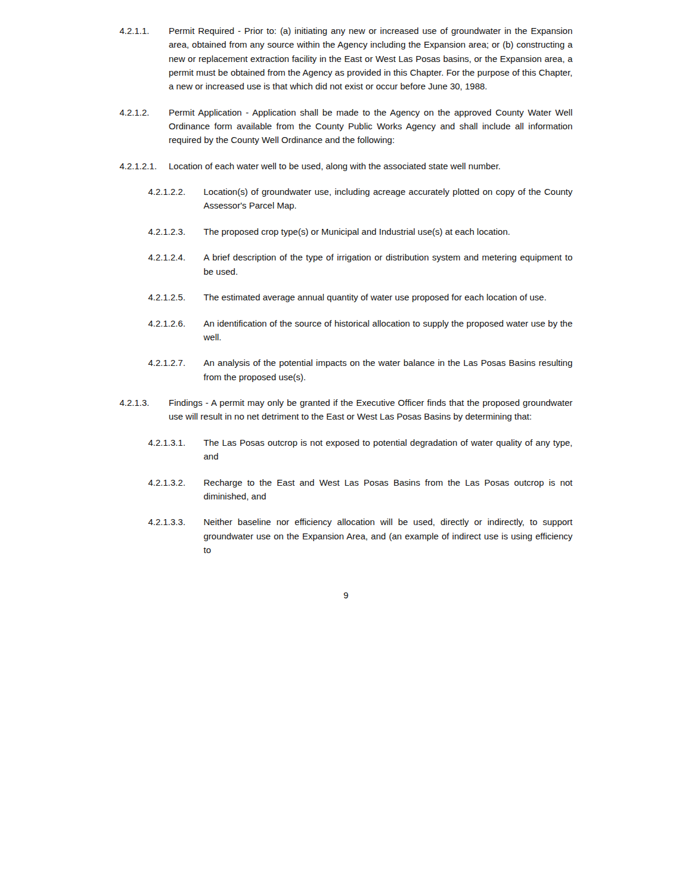4.2.1.1. Permit Required - Prior to: (a) initiating any new or increased use of groundwater in the Expansion area, obtained from any source within the Agency including the Expansion area; or (b) constructing a new or replacement extraction facility in the East or West Las Posas basins, or the Expansion area, a permit must be obtained from the Agency as provided in this Chapter. For the purpose of this Chapter, a new or increased use is that which did not exist or occur before June 30, 1988.
4.2.1.2. Permit Application - Application shall be made to the Agency on the approved County Water Well Ordinance form available from the County Public Works Agency and shall include all information required by the County Well Ordinance and the following:
4.2.1.2.1. Location of each water well to be used, along with the associated state well number.
4.2.1.2.2. Location(s) of groundwater use, including acreage accurately plotted on copy of the County Assessor's Parcel Map.
4.2.1.2.3. The proposed crop type(s) or Municipal and Industrial use(s) at each location.
4.2.1.2.4. A brief description of the type of irrigation or distribution system and metering equipment to be used.
4.2.1.2.5. The estimated average annual quantity of water use proposed for each location of use.
4.2.1.2.6. An identification of the source of historical allocation to supply the proposed water use by the well.
4.2.1.2.7. An analysis of the potential impacts on the water balance in the Las Posas Basins resulting from the proposed use(s).
4.2.1.3. Findings - A permit may only be granted if the Executive Officer finds that the proposed groundwater use will result in no net detriment to the East or West Las Posas Basins by determining that:
4.2.1.3.1. The Las Posas outcrop is not exposed to potential degradation of water quality of any type, and
4.2.1.3.2. Recharge to the East and West Las Posas Basins from the Las Posas outcrop is not diminished, and
4.2.1.3.3. Neither baseline nor efficiency allocation will be used, directly or indirectly, to support groundwater use on the Expansion Area, and (an example of indirect use is using efficiency to
9